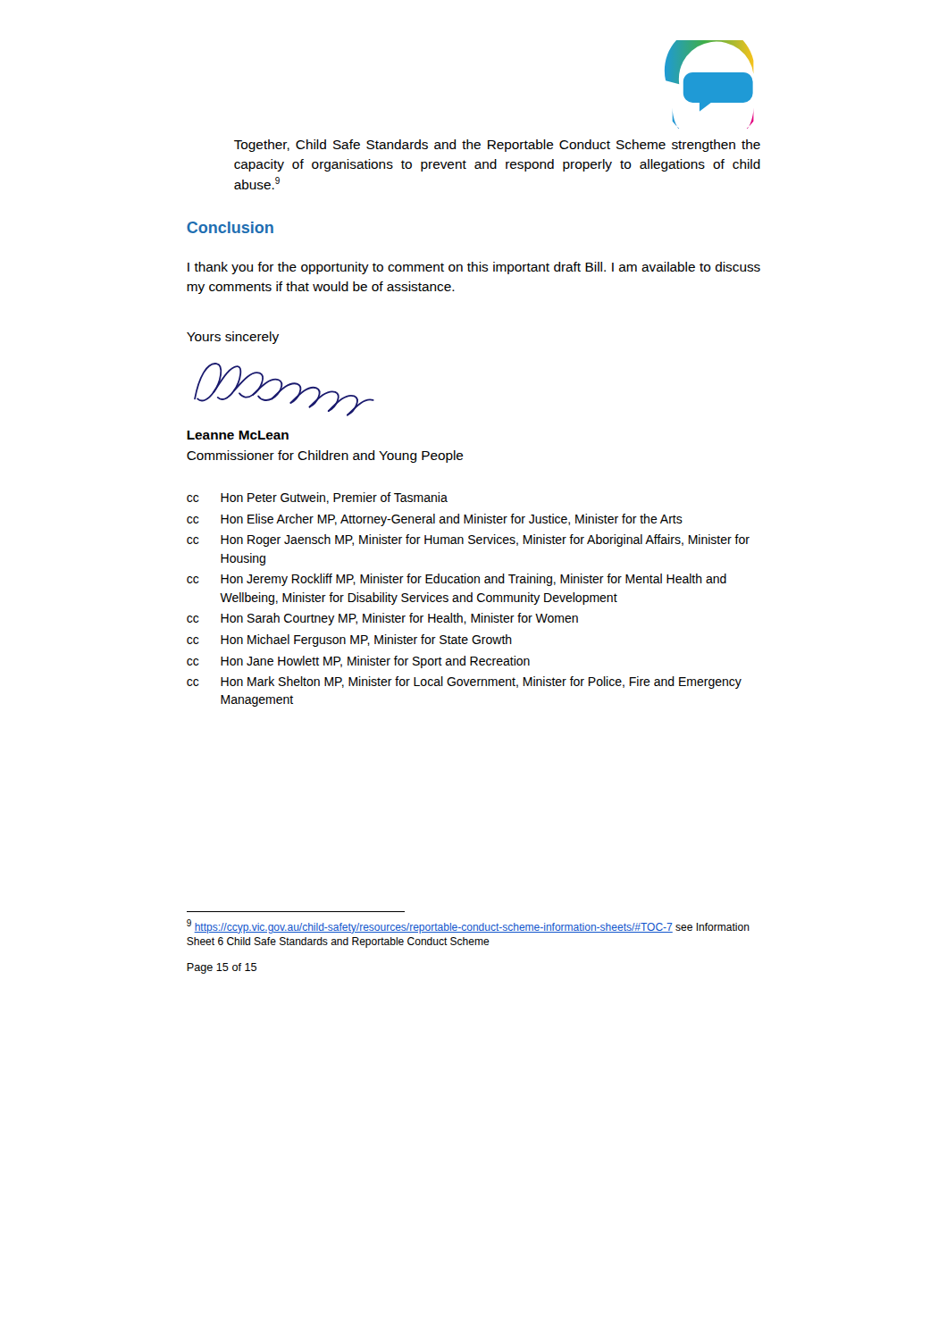Together, Child Safe Standards and the Reportable Conduct Scheme strengthen the capacity of organisations to prevent and respond properly to allegations of child abuse.9
Conclusion
I thank you for the opportunity to comment on this important draft Bill. I am available to discuss my comments if that would be of assistance.
Yours sincerely
Leanne McLean
Commissioner for Children and Young People
| cc | Hon Peter Gutwein, Premier of Tasmania |
| cc | Hon Elise Archer MP, Attorney-General and Minister for Justice, Minister for the Arts |
| cc | Hon Roger Jaensch MP, Minister for Human Services, Minister for Aboriginal Affairs, Minister for Housing |
| cc | Hon Jeremy Rockliff MP, Minister for Education and Training, Minister for Mental Health and Wellbeing, Minister for Disability Services and Community Development |
| cc | Hon Sarah Courtney MP, Minister for Health, Minister for Women |
| cc | Hon Michael Ferguson MP, Minister for State Growth |
| cc | Hon Jane Howlett MP, Minister for Sport and Recreation |
| cc | Hon Mark Shelton MP, Minister for Local Government, Minister for Police, Fire and Emergency Management |
9 https://ccyp.vic.gov.au/child-safety/resources/reportable-conduct-scheme-information-sheets/#TOC-7 see Information Sheet 6 Child Safe Standards and Reportable Conduct Scheme
Page 15 of 15